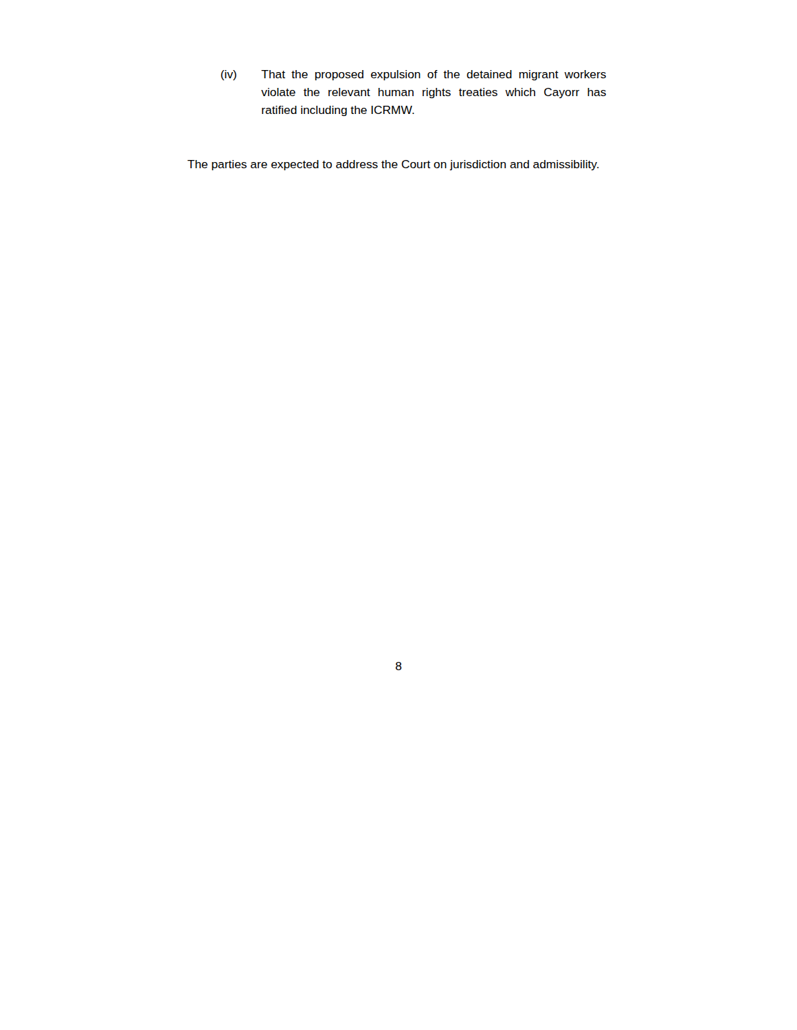(iv)
That the proposed expulsion of the detained migrant workers violate the relevant human rights treaties which Cayorr has ratified including the ICRMW.
The parties are expected to address the Court on jurisdiction and admissibility.
8